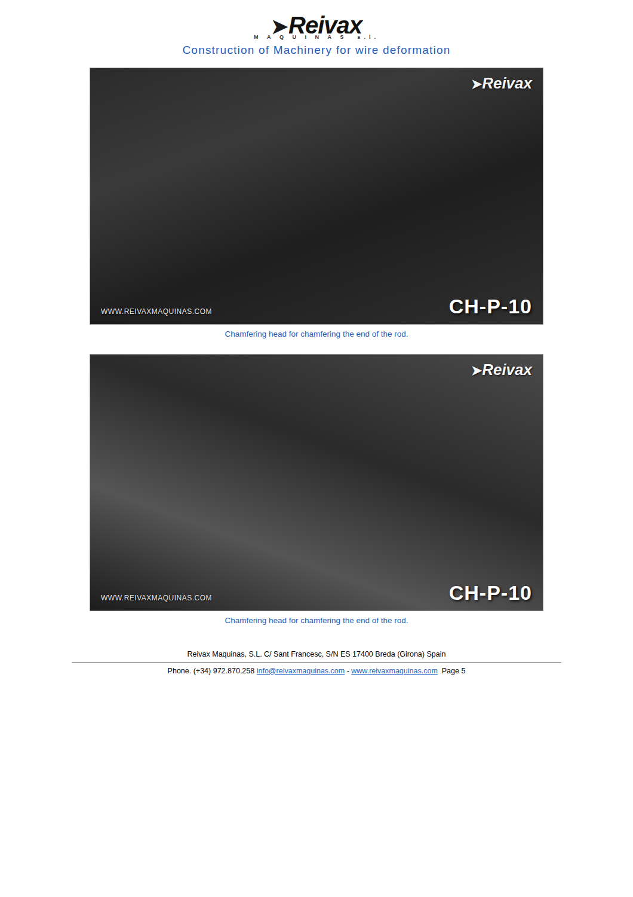➤Reivax
M A Q U I N A S s.l.
Construction of Machinery for wire deformation
➤Reivax
WWW.REIVAXMAQUINAS.COM
CH-P-10
Chamfering head for chamfering the end of the rod.
➤Reivax
WWW.REIVAXMAQUINAS.COM
CH-P-10
Chamfering head for chamfering the end of the rod.
Reivax Maquinas, S.L. C/ Sant Francesc, S/N ES 17400 Breda (Girona) Spain
Phone. (+34) 972.870.258 info@reivaxmaquinas.com - www.reivaxmaquinas.com Page 5